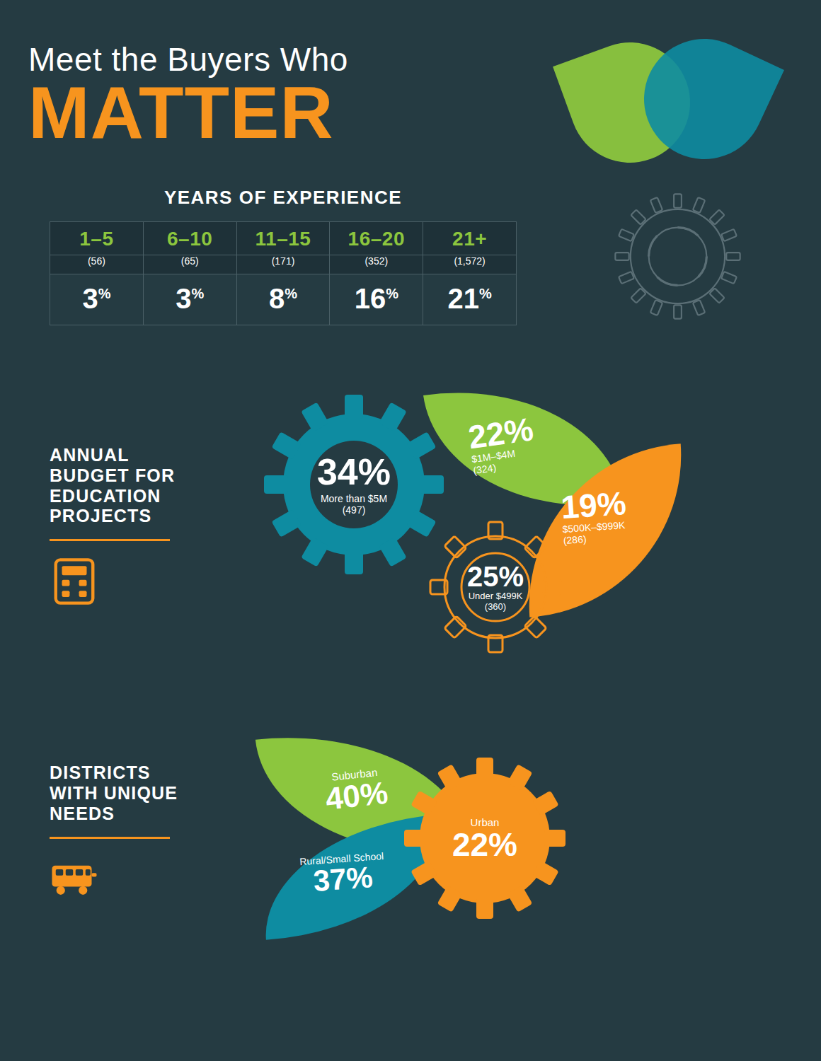Meet the Buyers Who MATTER
YEARS OF EXPERIENCE
| 1–5 | 6–10 | 11–15 | 16–20 | 21+ |
| (56) | (65) | (171) | (352) | (1,572) |
| 3 % | 3 % | 8 % | 16 % | 21 % |
Annual
Budget for
Education
Projects
34%
More than $5M
(497)
22%
$1M–$4M
(324)
19%
$500K–$999K
(286)
25%
Under $499K
(360)
Districts
with Unique
Needs
Suburban
40%
Rural/Small School
37%
Urban
22%